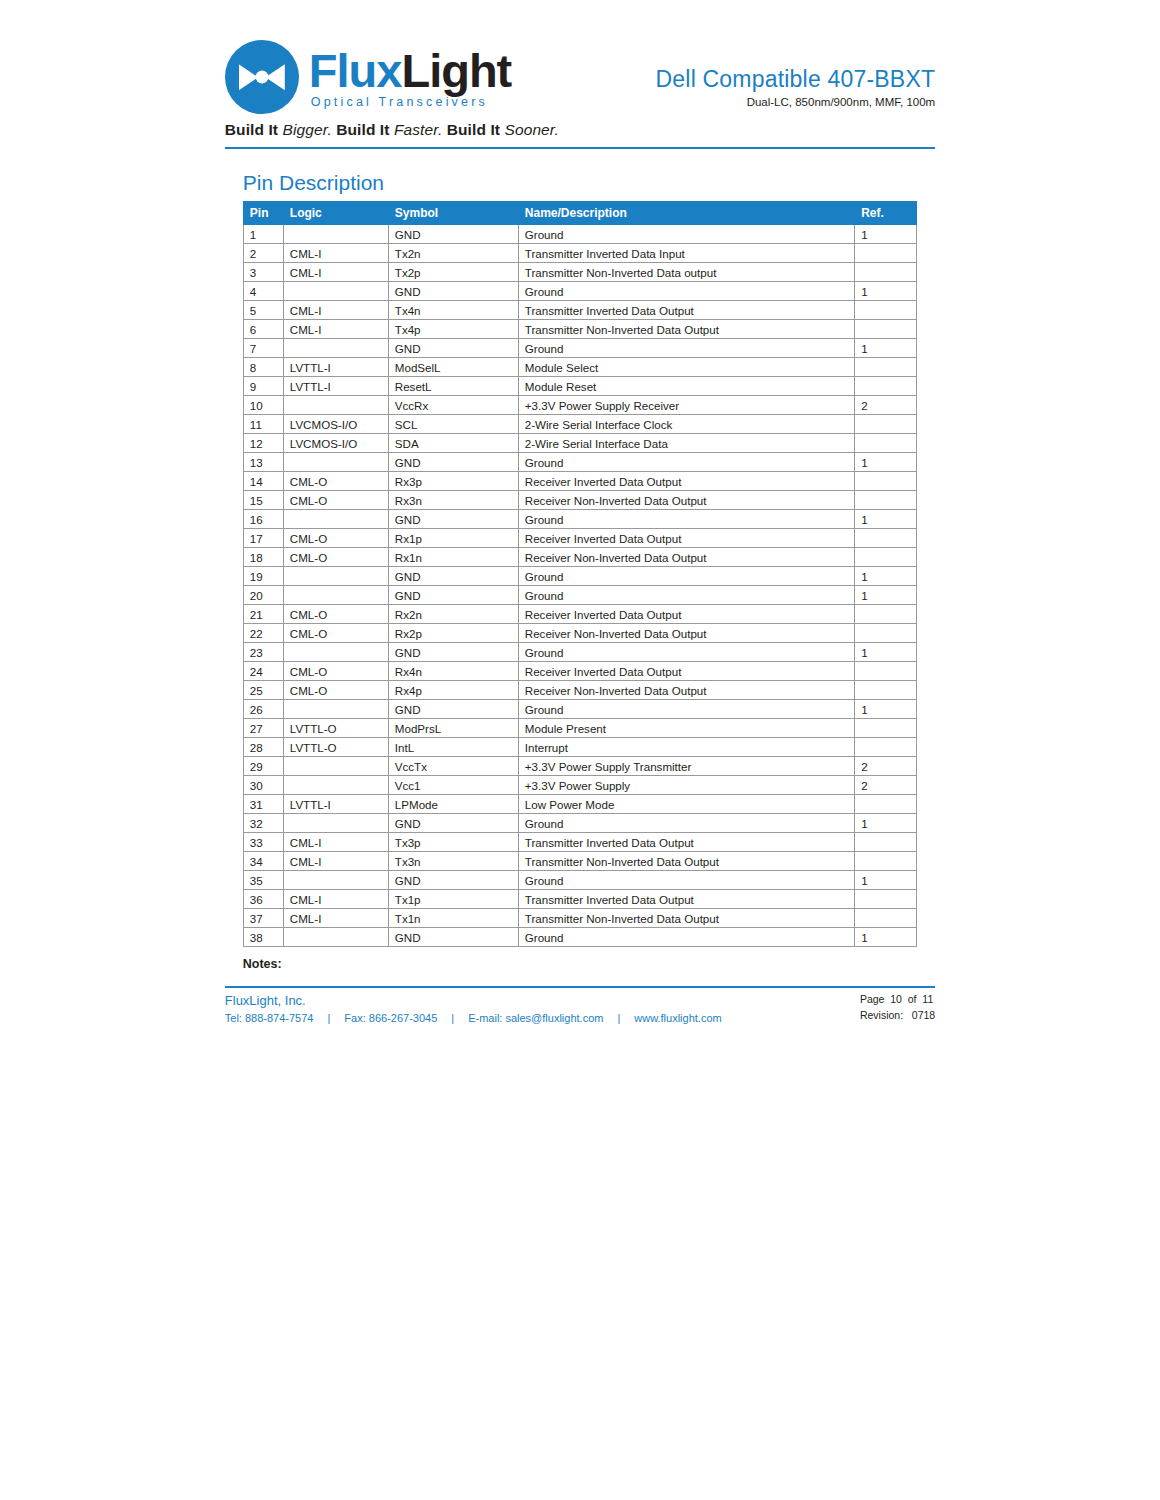Flux Light
Optical Transceivers
Build It Bigger. Build It Faster. Build It Sooner.
Dell Compatible 407-BBXT
Dual-LC, 850nm/900nm, MMF, 100m
Pin Description
| Pin | Logic | Symbol | Name/Description | Ref. |
| --- | --- | --- | --- | --- |
| 1 | | GND | Ground | 1 |
| 2 | CML-I | Tx2n | Transmitter Inverted Data Input | |
| 3 | CML-I | Tx2p | Transmitter Non-Inverted Data output | |
| 4 | | GND | Ground | 1 |
| 5 | CML-I | Tx4n | Transmitter Inverted Data Output | |
| 6 | CML-I | Tx4p | Transmitter Non-Inverted Data Output | |
| 7 | | GND | Ground | 1 |
| 8 | LVTTL-I | ModSelL | Module Select | |
| 9 | LVTTL-I | ResetL | Module Reset | |
| 10 | | VccRx | +3.3V Power Supply Receiver | 2 |
| 11 | LVCMOS-I/O | SCL | 2-Wire Serial Interface Clock | |
| 12 | LVCMOS-I/O | SDA | 2-Wire Serial Interface Data | |
| 13 | | GND | Ground | 1 |
| 14 | CML-O | Rx3p | Receiver Inverted Data Output | |
| 15 | CML-O | Rx3n | Receiver Non-Inverted Data Output | |
| 16 | | GND | Ground | 1 |
| 17 | CML-O | Rx1p | Receiver Inverted Data Output | |
| 18 | CML-O | Rx1n | Receiver Non-Inverted Data Output | |
| 19 | | GND | Ground | 1 |
| 20 | | GND | Ground | 1 |
| 21 | CML-O | Rx2n | Receiver Inverted Data Output | |
| 22 | CML-O | Rx2p | Receiver Non-Inverted Data Output | |
| 23 | | GND | Ground | 1 |
| 24 | CML-O | Rx4n | Receiver Inverted Data Output | |
| 25 | CML-O | Rx4p | Receiver Non-Inverted Data Output | |
| 26 | | GND | Ground | 1 |
| 27 | LVTTL-O | ModPrsL | Module Present | |
| 28 | LVTTL-O | IntL | Interrupt | |
| 29 | | VccTx | +3.3V Power Supply Transmitter | 2 |
| 30 | | Vcc1 | +3.3V Power Supply | 2 |
| 31 | LVTTL-I | LPMode | Low Power Mode | |
| 32 | | GND | Ground | 1 |
| 33 | CML-I | Tx3p | Transmitter Inverted Data Output | |
| 34 | CML-I | Tx3n | Transmitter Non-Inverted Data Output | |
| 35 | | GND | Ground | 1 |
| 36 | CML-I | Tx1p | Transmitter Inverted Data Output | |
| 37 | CML-I | Tx1n | Transmitter Non-Inverted Data Output | |
| 38 | | GND | Ground | 1 |
Notes:
FluxLight, Inc.
Tel: 888-874-7574|Fax: 866-267-3045|E-mail: sales@fluxlight.com|www.fluxlight.com
Page 10 of 11
Revision: 0718